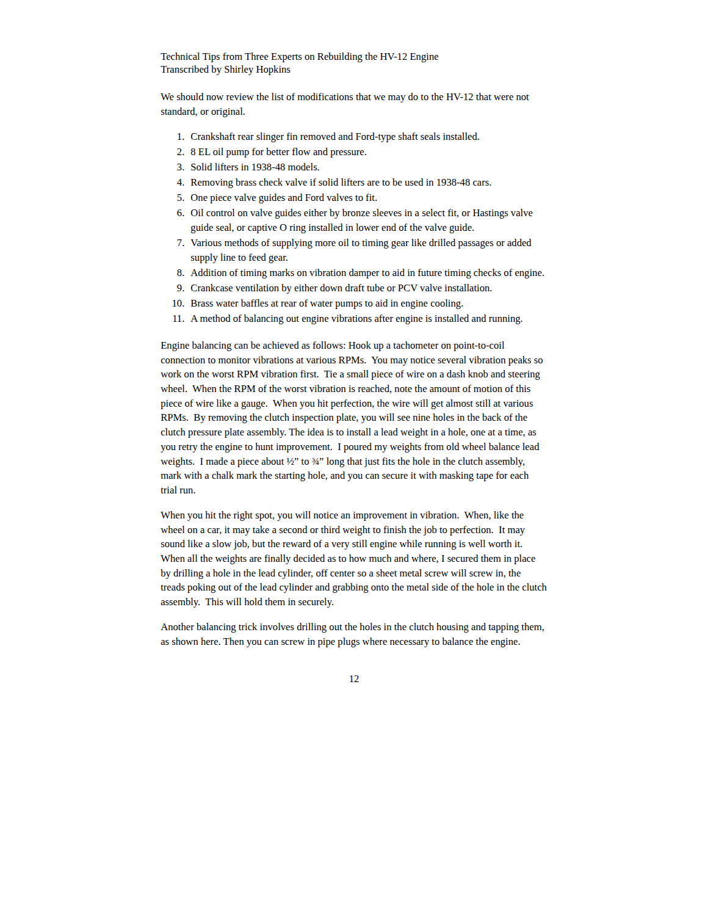Technical Tips from Three Experts on Rebuilding the HV-12 Engine
Transcribed by Shirley Hopkins
We should now review the list of modifications that we may do to the HV-12 that were not standard, or original.
Crankshaft rear slinger fin removed and Ford-type shaft seals installed.
8 EL oil pump for better flow and pressure.
Solid lifters in 1938-48 models.
Removing brass check valve if solid lifters are to be used in 1938-48 cars.
One piece valve guides and Ford valves to fit.
Oil control on valve guides either by bronze sleeves in a select fit, or Hastings valve guide seal, or captive O ring installed in lower end of the valve guide.
Various methods of supplying more oil to timing gear like drilled passages or added supply line to feed gear.
Addition of timing marks on vibration damper to aid in future timing checks of engine.
Crankcase ventilation by either down draft tube or PCV valve installation.
Brass water baffles at rear of water pumps to aid in engine cooling.
A method of balancing out engine vibrations after engine is installed and running.
Engine balancing can be achieved as follows: Hook up a tachometer on point-to-coil connection to monitor vibrations at various RPMs. You may notice several vibration peaks so work on the worst RPM vibration first. Tie a small piece of wire on a dash knob and steering wheel. When the RPM of the worst vibration is reached, note the amount of motion of this piece of wire like a gauge. When you hit perfection, the wire will get almost still at various RPMs. By removing the clutch inspection plate, you will see nine holes in the back of the clutch pressure plate assembly. The idea is to install a lead weight in a hole, one at a time, as you retry the engine to hunt improvement. I poured my weights from old wheel balance lead weights. I made a piece about ½” to ¾” long that just fits the hole in the clutch assembly, mark with a chalk mark the starting hole, and you can secure it with masking tape for each trial run.
When you hit the right spot, you will notice an improvement in vibration. When, like the wheel on a car, it may take a second or third weight to finish the job to perfection. It may sound like a slow job, but the reward of a very still engine while running is well worth it. When all the weights are finally decided as to how much and where, I secured them in place by drilling a hole in the lead cylinder, off center so a sheet metal screw will screw in, the treads poking out of the lead cylinder and grabbing onto the metal side of the hole in the clutch assembly. This will hold them in securely.
Another balancing trick involves drilling out the holes in the clutch housing and tapping them, as shown here. Then you can screw in pipe plugs where necessary to balance the engine.
12